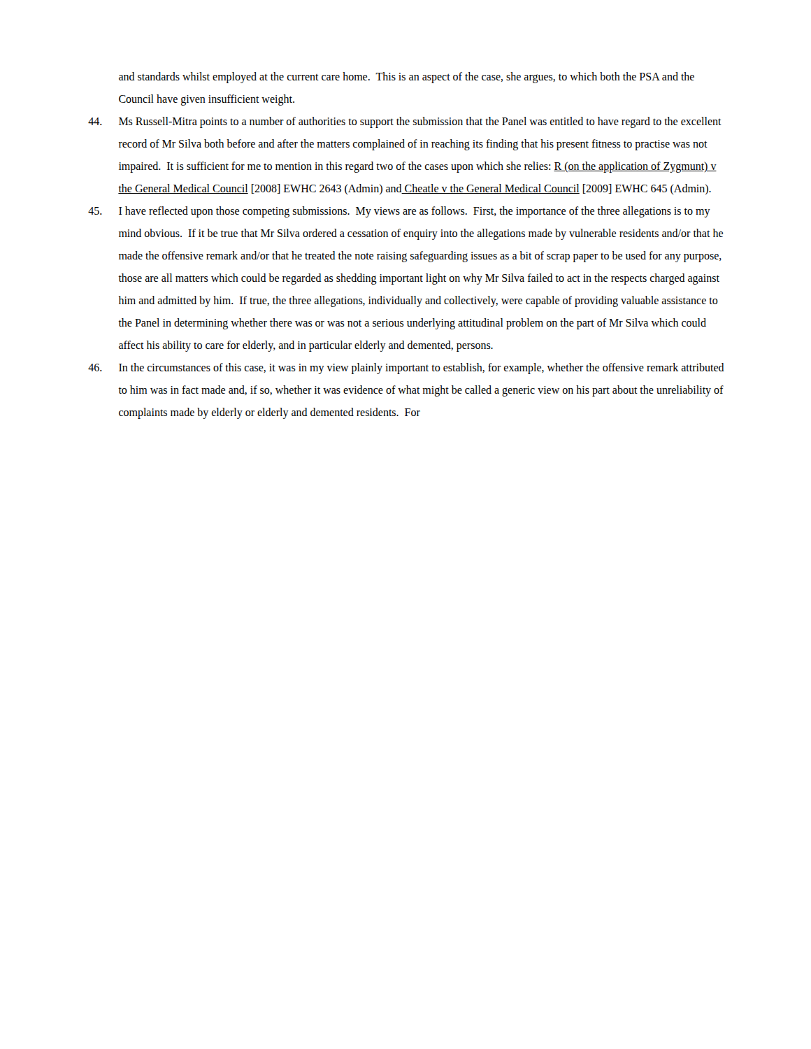and standards whilst employed at the current care home. This is an aspect of the case, she argues, to which both the PSA and the Council have given insufficient weight.
Ms Russell-Mitra points to a number of authorities to support the submission that the Panel was entitled to have regard to the excellent record of Mr Silva both before and after the matters complained of in reaching its finding that his present fitness to practise was not impaired. It is sufficient for me to mention in this regard two of the cases upon which she relies: R (on the application of Zygmunt) v the General Medical Council [2008] EWHC 2643 (Admin) and Cheatle v the General Medical Council [2009] EWHC 645 (Admin).
I have reflected upon those competing submissions. My views are as follows. First, the importance of the three allegations is to my mind obvious. If it be true that Mr Silva ordered a cessation of enquiry into the allegations made by vulnerable residents and/or that he made the offensive remark and/or that he treated the note raising safeguarding issues as a bit of scrap paper to be used for any purpose, those are all matters which could be regarded as shedding important light on why Mr Silva failed to act in the respects charged against him and admitted by him. If true, the three allegations, individually and collectively, were capable of providing valuable assistance to the Panel in determining whether there was or was not a serious underlying attitudinal problem on the part of Mr Silva which could affect his ability to care for elderly, and in particular elderly and demented, persons.
In the circumstances of this case, it was in my view plainly important to establish, for example, whether the offensive remark attributed to him was in fact made and, if so, whether it was evidence of what might be called a generic view on his part about the unreliability of complaints made by elderly or elderly and demented residents. For